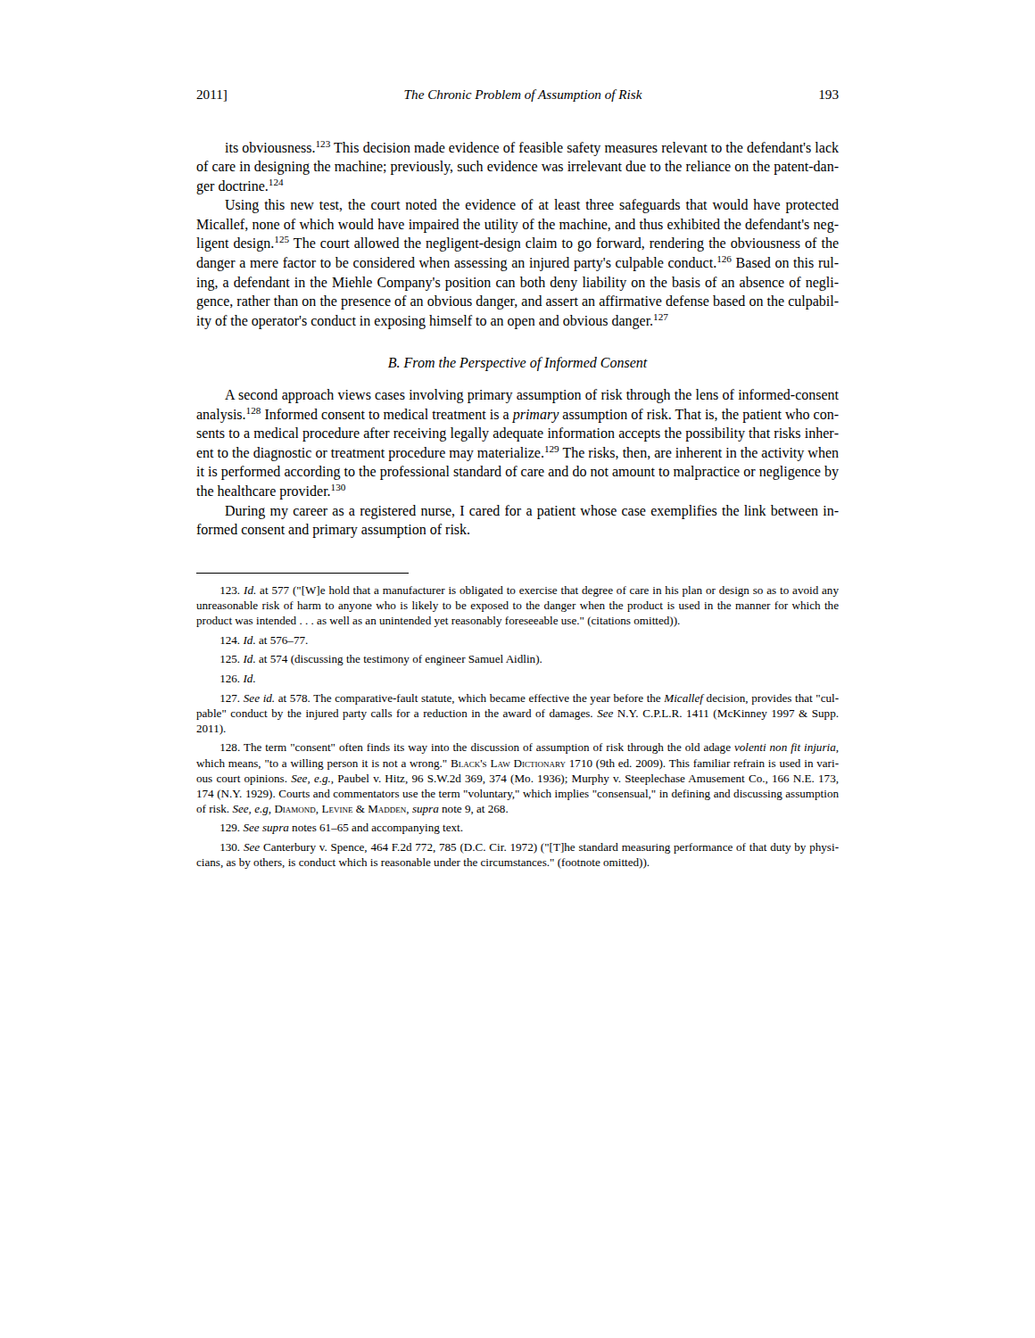2011] The Chronic Problem of Assumption of Risk 193
its obviousness.123 This decision made evidence of feasible safety measures relevant to the defendant's lack of care in designing the machine; previously, such evidence was irrelevant due to the reliance on the patent-danger doctrine.124
Using this new test, the court noted the evidence of at least three safeguards that would have protected Micallef, none of which would have impaired the utility of the machine, and thus exhibited the defendant's negligent design.125 The court allowed the negligent-design claim to go forward, rendering the obviousness of the danger a mere factor to be considered when assessing an injured party's culpable conduct.126 Based on this ruling, a defendant in the Miehle Company's position can both deny liability on the basis of an absence of negligence, rather than on the presence of an obvious danger, and assert an affirmative defense based on the culpability of the operator's conduct in exposing himself to an open and obvious danger.127
B. From the Perspective of Informed Consent
A second approach views cases involving primary assumption of risk through the lens of informed-consent analysis.128 Informed consent to medical treatment is a primary assumption of risk. That is, the patient who consents to a medical procedure after receiving legally adequate information accepts the possibility that risks inherent to the diagnostic or treatment procedure may materialize.129 The risks, then, are inherent in the activity when it is performed according to the professional standard of care and do not amount to malpractice or negligence by the healthcare provider.130
During my career as a registered nurse, I cared for a patient whose case exemplifies the link between informed consent and primary assumption of risk.
123. Id. at 577 ("[W]e hold that a manufacturer is obligated to exercise that degree of care in his plan or design so as to avoid any unreasonable risk of harm to anyone who is likely to be exposed to the danger when the product is used in the manner for which the product was intended . . . as well as an unintended yet reasonably foreseeable use." (citations omitted)).
124. Id. at 576–77.
125. Id. at 574 (discussing the testimony of engineer Samuel Aidlin).
126. Id.
127. See id. at 578. The comparative-fault statute, which became effective the year before the Micallef decision, provides that "culpable" conduct by the injured party calls for a reduction in the award of damages. See N.Y. C.P.L.R. 1411 (McKinney 1997 & Supp. 2011).
128. The term "consent" often finds its way into the discussion of assumption of risk through the old adage volenti non fit injuria, which means, "to a willing person it is not a wrong." Black's Law Dictionary 1710 (9th ed. 2009). This familiar refrain is used in various court opinions. See, e.g., Paubel v. Hitz, 96 S.W.2d 369, 374 (Mo. 1936); Murphy v. Steeplechase Amusement Co., 166 N.E. 173, 174 (N.Y. 1929). Courts and commentators use the term "voluntary," which implies "consensual," in defining and discussing assumption of risk. See, e.g, Diamond, Levine & Madden, supra note 9, at 268.
129. See supra notes 61–65 and accompanying text.
130. See Canterbury v. Spence, 464 F.2d 772, 785 (D.C. Cir. 1972) ("[T]he standard measuring performance of that duty by physicians, as by others, is conduct which is reasonable under the circumstances." (footnote omitted)).